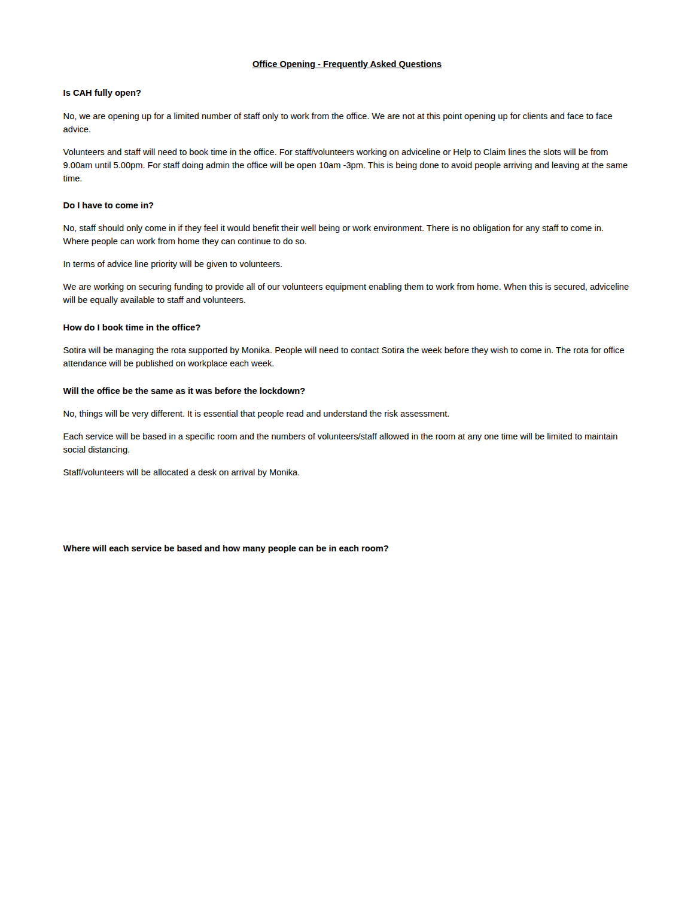Office Opening - Frequently Asked Questions
Is CAH fully open?
No, we are opening up for a limited number of staff only to work from the office. We are not at this point opening up for clients and face to face advice.
Volunteers and staff will need to book time in the office. For staff/volunteers working on adviceline or Help to Claim lines the slots will be from 9.00am until 5.00pm. For staff doing admin the office will be open 10am -3pm. This is being done to avoid people arriving and leaving at the same time.
Do I have to come in?
No, staff should only come in if they feel it would benefit their well being or work environment. There is no obligation for any staff to come in. Where people can work from home they can continue to do so.
In terms of advice line priority will be given to volunteers.
We are working on securing funding to provide all of our volunteers equipment enabling them to work from home. When this is secured, adviceline will be equally available to staff and volunteers.
How do I book time in the office?
Sotira will be managing the rota supported by Monika. People will need to contact Sotira the week before they wish to come in. The rota for office attendance will be published on workplace each week.
Will the office be the same as it was before the lockdown?
No, things will be very different. It is essential that people read and understand the risk assessment.
Each service will be based in a specific room and the numbers of volunteers/staff allowed in the room at any one time will be limited to maintain social distancing.
Staff/volunteers will be allocated a desk on arrival by Monika.
Where will each service be based and how many people can be in each room?